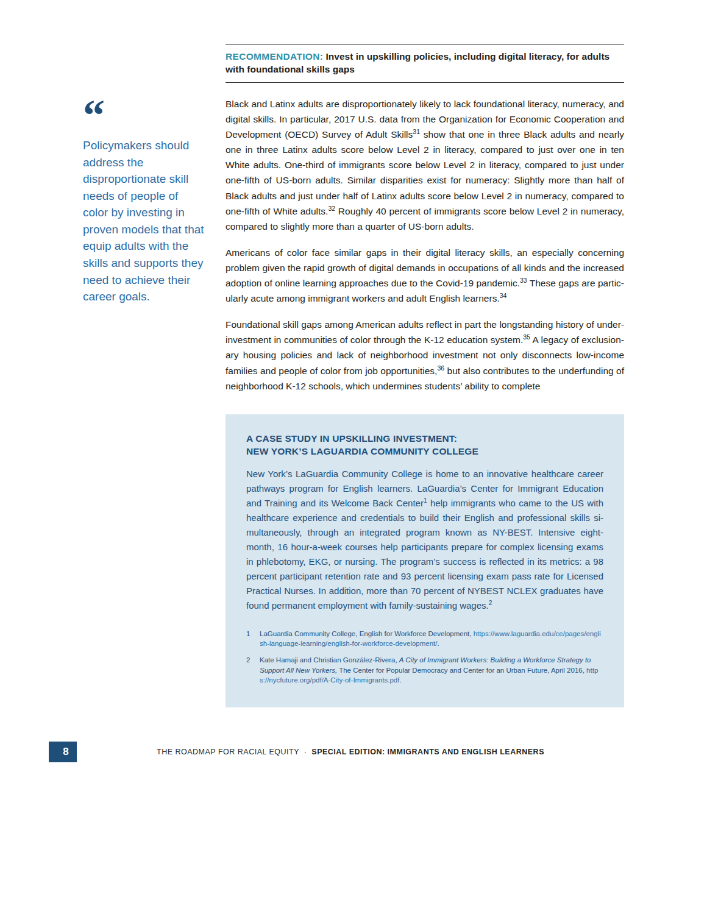“
Policymakers should address the disproportionate skill needs of people of color by investing in proven models that that equip adults with the skills and supports they need to achieve their career goals.
RECOMMENDATION: Invest in upskilling policies, including digital literacy, for adults with foundational skills gaps
Black and Latinx adults are disproportionately likely to lack foundational literacy, numeracy, and digital skills. In particular, 2017 U.S. data from the Organization for Economic Cooperation and Development (OECD) Survey of Adult Skills31 show that one in three Black adults and nearly one in three Latinx adults score below Level 2 in literacy, compared to just over one in ten White adults. One-third of immigrants score below Level 2 in literacy, compared to just under one-fifth of US-born adults. Similar disparities exist for numeracy: Slightly more than half of Black adults and just under half of Latinx adults score below Level 2 in numeracy, compared to one-fifth of White adults.32 Roughly 40 percent of immigrants score below Level 2 in numeracy, compared to slightly more than a quarter of US-born adults.
Americans of color face similar gaps in their digital literacy skills, an especially concerning problem given the rapid growth of digital demands in occupations of all kinds and the increased adoption of online learning approaches due to the Covid-19 pandemic.33 These gaps are particularly acute among immigrant workers and adult English learners.34
Foundational skill gaps among American adults reflect in part the longstanding history of under-investment in communities of color through the K-12 education system.35 A legacy of exclusionary housing policies and lack of neighborhood investment not only disconnects low-income families and people of color from job opportunities,36 but also contributes to the underfunding of neighborhood K-12 schools, which undermines students’ ability to complete
A CASE STUDY IN UPSKILLING INVESTMENT:
NEW YORK’S LAGUARDIA COMMUNITY COLLEGE
New York’s LaGuardia Community College is home to an innovative healthcare career pathways program for English learners. LaGuardia’s Center for Immigrant Education and Training and its Welcome Back Center1 help immigrants who came to the US with healthcare experience and credentials to build their English and professional skills simultaneously, through an integrated program known as NY-BEST. Intensive eight-month, 16 hour-a-week courses help participants prepare for complex licensing exams in phlebotomy, EKG, or nursing. The program’s success is reflected in its metrics: a 98 percent participant retention rate and 93 percent licensing exam pass rate for Licensed Practical Nurses. In addition, more than 70 percent of NYBEST NCLEX graduates have found permanent employment with family-sustaining wages.2
1 LaGuardia Community College, English for Workforce Development, https://www.laguardia.edu/ce/pages/english-language-learning/english-for-workforce-development/.
2 Kate Hamaji and Christian González-Rivera, A City of Immigrant Workers: Building a Workforce Strategy to Support All New Yorkers, The Center for Popular Democracy and Center for an Urban Future, April 2016, https://nycfuture.org/pdf/A-City-of-Immigrants.pdf.
8
THE ROADMAP FOR RACIAL EQUITY · SPECIAL EDITION: IMMIGRANTS AND ENGLISH LEARNERS